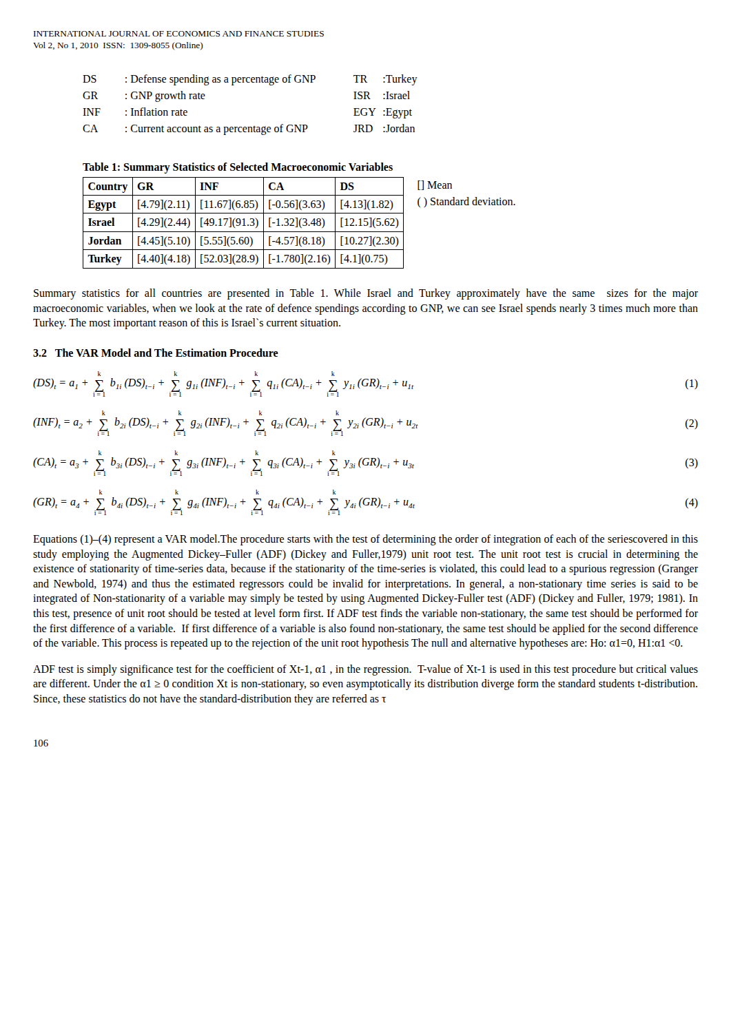INTERNATIONAL JOURNAL OF ECONOMICS AND FINANCE STUDIES
Vol 2, No 1, 2010 ISSN: 1309-8055 (Online)
| DS | : Defense spending as a percentage of GNP | | TR | :Turkey |
| GR | : GNP growth rate | | ISR | :Israel |
| INF | : Inflation rate | | EGY | :Egypt |
| CA | : Current account as a percentage of GNP | | JRD | :Jordan |
Table 1: Summary Statistics of Selected Macroeconomic Variables
| Country | GR | INF | CA | DS |
| --- | --- | --- | --- | --- |
| Egypt | [4.79](2.11) | [11.67](6.85) | [-0.56](3.63) | [4.13](1.82) |
| Israel | [4.29](2.44) | [49.17](91.3) | [-1.32](3.48) | [12.15](5.62) |
| Jordan | [4.45](5.10) | [5.55](5.60) | [-4.57](8.18) | [10.27](2.30) |
| Turkey | [4.40](4.18) | [52.03](28.9) | [-1.780](2.16) | [4.1](0.75) |
[] Mean
( ) Standard deviation.
Summary statistics for all countries are presented in Table 1. While Israel and Turkey approximately have the same sizes for the major macroeconomic variables, when we look at the rate of defence spendings according to GNP, we can see Israel spends nearly 3 times much more than Turkey. The most important reason of this is Israel`s current situation.
3.2 The VAR Model and The Estimation Procedure
(DS)t = a1 + k∑i = 1 b1i (DS)t−i + k∑i = 1 g1i (INF)t−i + k∑i = 1 q1i (CA)t−i + k∑i = 1 y1i (GR)t−i + u1t
(1)
(INF)t = a2 + k∑i = 1 b2i (DS)t−i + k∑i = 1 g2i (INF)t−i + k∑i = 1 q2i (CA)t−i + k∑i = 1 y2i (GR)t−i + u2t
(2)
(CA)t = a3 + k∑i = 1 b3i (DS)t−i + k∑i = 1 g3i (INF)t−i + k∑i = 1 q3i (CA)t−i + k∑i = 1 y3i (GR)t−i + u3t
(3)
(GR)t = a4 + k∑i = 1 b4i (DS)t−i + k∑i = 1 g4i (INF)t−i + k∑i = 1 q4i (CA)t−i + k∑i = 1 y4i (GR)t−i + u4t
(4)
Equations (1)–(4) represent a VAR model.The procedure starts with the test of determining the order of integration of each of the seriescovered in this study employing the Augmented Dickey–Fuller (ADF) (Dickey and Fuller,1979) unit root test. The unit root test is crucial in determining the existence of stationarity of time-series data, because if the stationarity of the time-series is violated, this could lead to a spurious regression (Granger and Newbold, 1974) and thus the estimated regressors could be invalid for interpretations. In general, a non-stationary time series is said to be integrated of Non-stationarity of a variable may simply be tested by using Augmented Dickey-Fuller test (ADF) (Dickey and Fuller, 1979; 1981). In this test, presence of unit root should be tested at level form first. If ADF test finds the variable non-stationary, the same test should be performed for the first difference of a variable. If first difference of a variable is also found non-stationary, the same test should be applied for the second difference of the variable. This process is repeated up to the rejection of the unit root hypothesis The null and alternative hypotheses are: Ho: α1=0, H1:α1 <0.
ADF test is simply significance test for the coefficient of Xt-1, α1 , in the regression. T-value of Xt-1 is used in this test procedure but critical values are different. Under the α1 ≥ 0 condition Xt is non-stationary, so even asymptotically its distribution diverge form the standard students t-distribution. Since, these statistics do not have the standard-distribution they are referred as τ
106